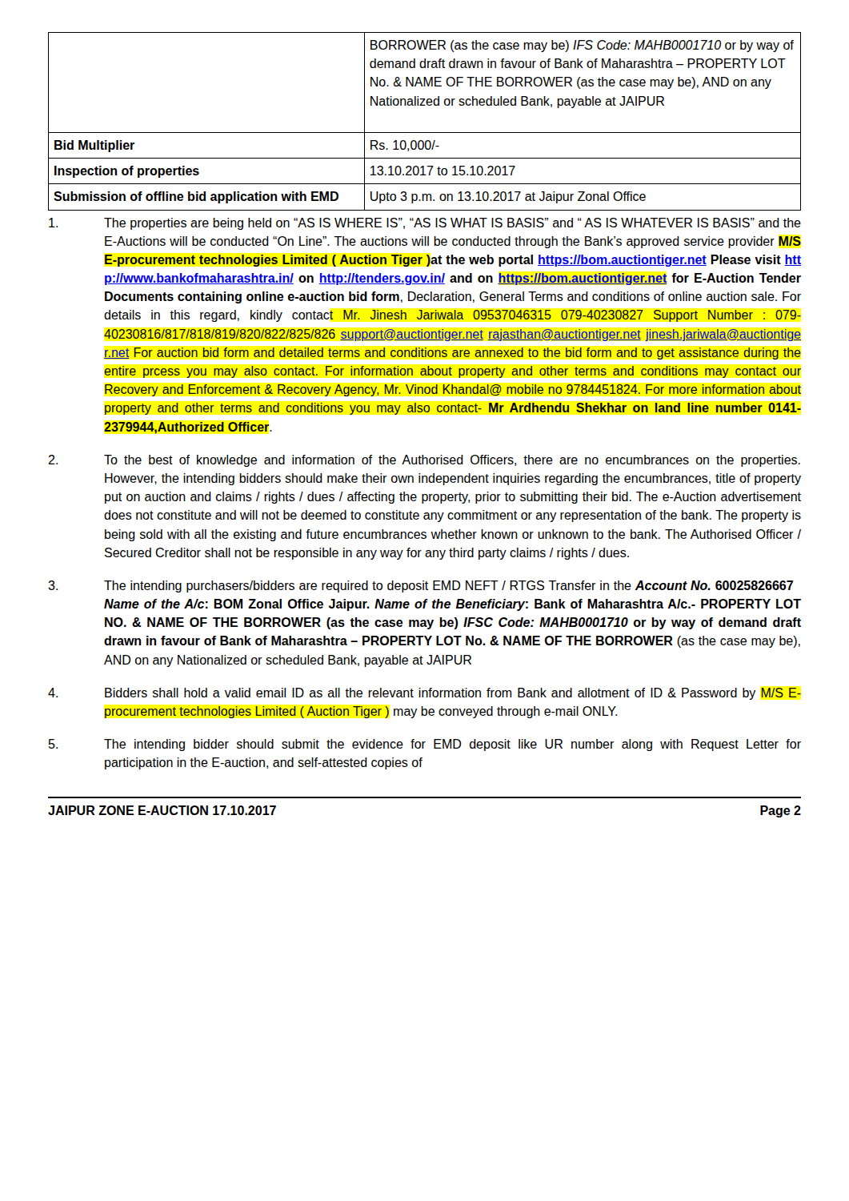| | BORROWER (as the case may be) IFS Code: MAHB0001710 or by way of demand draft drawn in favour of Bank of Maharashtra – PROPERTY LOT No. & NAME OF THE BORROWER (as the case may be), AND on any Nationalized or scheduled Bank, payable at JAIPUR |
| Bid Multiplier | Rs. 10,000/- |
| Inspection of properties | 13.10.2017 to 15.10.2017 |
| Submission of offline bid application with EMD | Upto 3 p.m. on 13.10.2017 at Jaipur Zonal Office |
The properties are being held on “AS IS WHERE IS”, “AS IS WHAT IS BASIS” and “ AS IS WHATEVER IS BASIS” and the E-Auctions will be conducted “On Line”. The auctions will be conducted through the Bank’s approved service provider M/S E-procurement technologies Limited ( Auction Tiger ) at the web portal https://bom.auctiontiger.net Please visit http://www.bankofmaharashtra.in/ on http://tenders.gov.in/ and on https://bom.auctiontiger.net for E-Auction Tender Documents containing online e-auction bid form, Declaration, General Terms and conditions of online auction sale. For details in this regard, kindly contact Mr. Jinesh Jariwala 09537046315 079-40230827 Support Number : 079-40230816/817/818/819/820/822/825/826 support@auctiontiger.net rajasthan@auctiontiger.net jinesh.jariwala@auctiontiger.net For auction bid form and detailed terms and conditions are annexed to the bid form and to get assistance during the entire prcess you may also contact. For information about property and other terms and conditions may contact our Recovery and Enforcement & Recovery Agency, Mr. Vinod Khandal@ mobile no 9784451824. For more information about property and other terms and conditions you may also contact- Mr Ardhendu Shekhar on land line number 0141-2379944,Authorized Officer.
To the best of knowledge and information of the Authorised Officers, there are no encumbrances on the properties. However, the intending bidders should make their own independent inquiries regarding the encumbrances, title of property put on auction and claims / rights / dues / affecting the property, prior to submitting their bid. The e-Auction advertisement does not constitute and will not be deemed to constitute any commitment or any representation of the bank. The property is being sold with all the existing and future encumbrances whether known or unknown to the bank. The Authorised Officer / Secured Creditor shall not be responsible in any way for any third party claims / rights / dues.
The intending purchasers/bidders are required to deposit EMD NEFT / RTGS Transfer in the Account No. 60025826667 Name of the A/c: BOM Zonal Office Jaipur. Name of the Beneficiary: Bank of Maharashtra A/c.- PROPERTY LOT NO. & NAME OF THE BORROWER (as the case may be) IFSC Code: MAHB0001710 or by way of demand draft drawn in favour of Bank of Maharashtra – PROPERTY LOT No. & NAME OF THE BORROWER (as the case may be), AND on any Nationalized or scheduled Bank, payable at JAIPUR
Bidders shall hold a valid email ID as all the relevant information from Bank and allotment of ID & Password by M/S E-procurement technologies Limited ( Auction Tiger ) may be conveyed through e-mail ONLY.
The intending bidder should submit the evidence for EMD deposit like UR number along with Request Letter for participation in the E-auction, and self-attested copies of
JAIPUR ZONE E-AUCTION 17.10.2017 Page 2